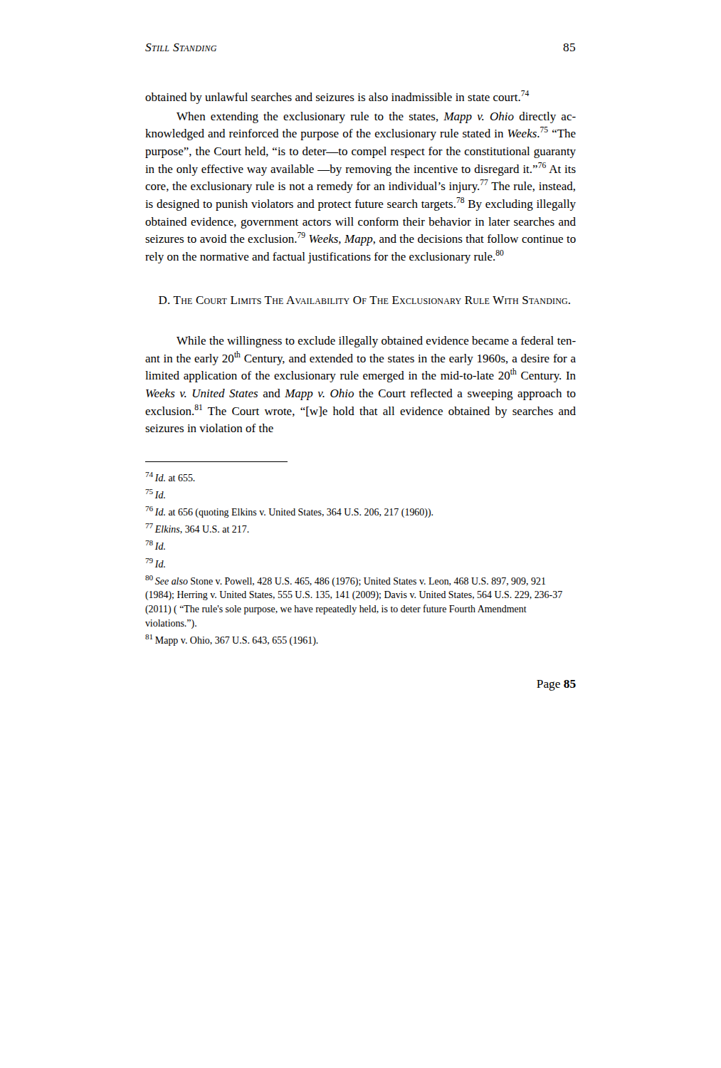Still Standing 85
obtained by unlawful searches and seizures is also inadmissible in state court.74
When extending the exclusionary rule to the states, Mapp v. Ohio directly acknowledged and reinforced the purpose of the exclusionary rule stated in Weeks.75 “The purpose”, the Court held, “is to deter—to compel respect for the constitutional guaranty in the only effective way available —by removing the incentive to disregard it.”76 At its core, the exclusionary rule is not a remedy for an individual’s injury.77 The rule, instead, is designed to punish violators and protect future search targets.78 By excluding illegally obtained evidence, government actors will conform their behavior in later searches and seizures to avoid the exclusion.79 Weeks, Mapp, and the decisions that follow continue to rely on the normative and factual justifications for the exclusionary rule.80
D. The Court Limits The Availability Of The Exclusionary Rule With Standing.
While the willingness to exclude illegally obtained evidence became a federal tenant in the early 20th Century, and extended to the states in the early 1960s, a desire for a limited application of the exclusionary rule emerged in the mid-to-late 20th Century. In Weeks v. United States and Mapp v. Ohio the Court reflected a sweeping approach to exclusion.81 The Court wrote, “[w]e hold that all evidence obtained by searches and seizures in violation of the
74 Id. at 655.
75 Id.
76 Id. at 656 (quoting Elkins v. United States, 364 U.S. 206, 217 (1960)).
77 Elkins, 364 U.S. at 217.
78 Id.
79 Id.
80 See also Stone v. Powell, 428 U.S. 465, 486 (1976); United States v. Leon, 468 U.S. 897, 909, 921 (1984); Herring v. United States, 555 U.S. 135, 141 (2009); Davis v. United States, 564 U.S. 229, 236-37 (2011) ( “The rule's sole purpose, we have repeatedly held, is to deter future Fourth Amendment violations.”).
81 Mapp v. Ohio, 367 U.S. 643, 655 (1961).
Page 85